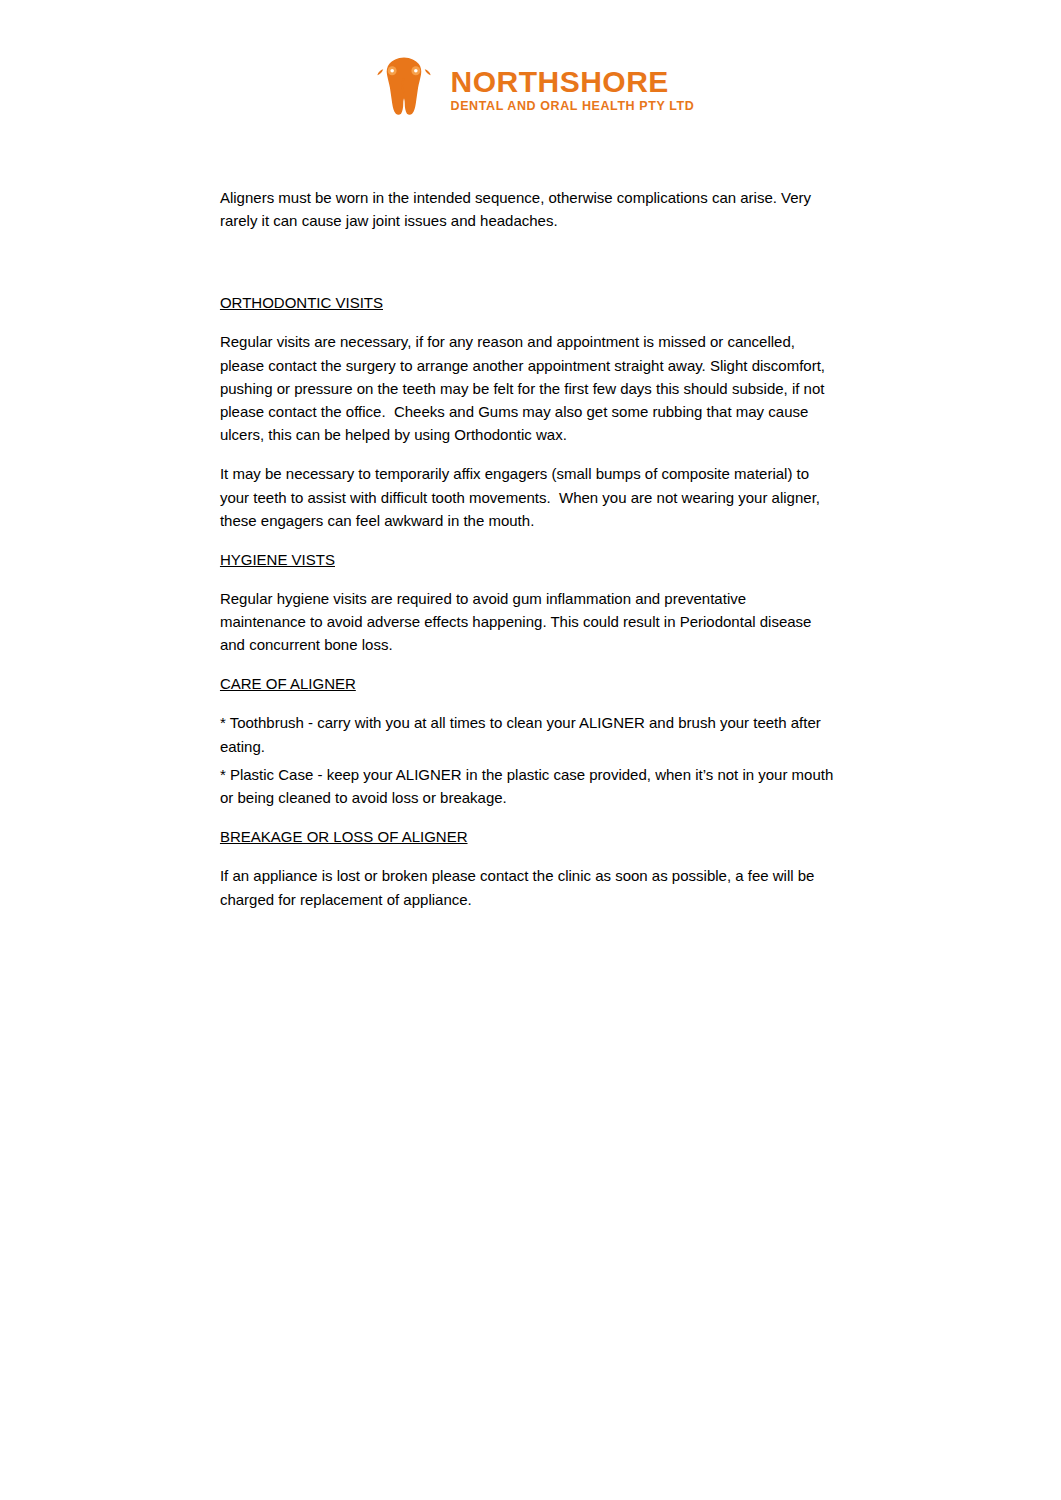NORTHSHORE
DENTAL AND ORAL HEALTH PTY LTD
Aligners must be worn in the intended sequence, otherwise complications can arise. Very rarely it can cause jaw joint issues and headaches.
ORTHODONTIC VISITS
Regular visits are necessary, if for any reason and appointment is missed or cancelled, please contact the surgery to arrange another appointment straight away. Slight discomfort, pushing or pressure on the teeth may be felt for the first few days this should subside, if not please contact the office. Cheeks and Gums may also get some rubbing that may cause ulcers, this can be helped by using Orthodontic wax.
It may be necessary to temporarily affix engagers (small bumps of composite material) to your teeth to assist with difficult tooth movements. When you are not wearing your aligner, these engagers can feel awkward in the mouth.
HYGIENE VISTS
Regular hygiene visits are required to avoid gum inflammation and preventative maintenance to avoid adverse effects happening. This could result in Periodontal disease and concurrent bone loss.
CARE OF ALIGNER
* Toothbrush - carry with you at all times to clean your ALIGNER and brush your teeth after eating.
* Plastic Case - keep your ALIGNER in the plastic case provided, when it’s not in your mouth or being cleaned to avoid loss or breakage.
BREAKAGE OR LOSS OF ALIGNER
If an appliance is lost or broken please contact the clinic as soon as possible, a fee will be charged for replacement of appliance.